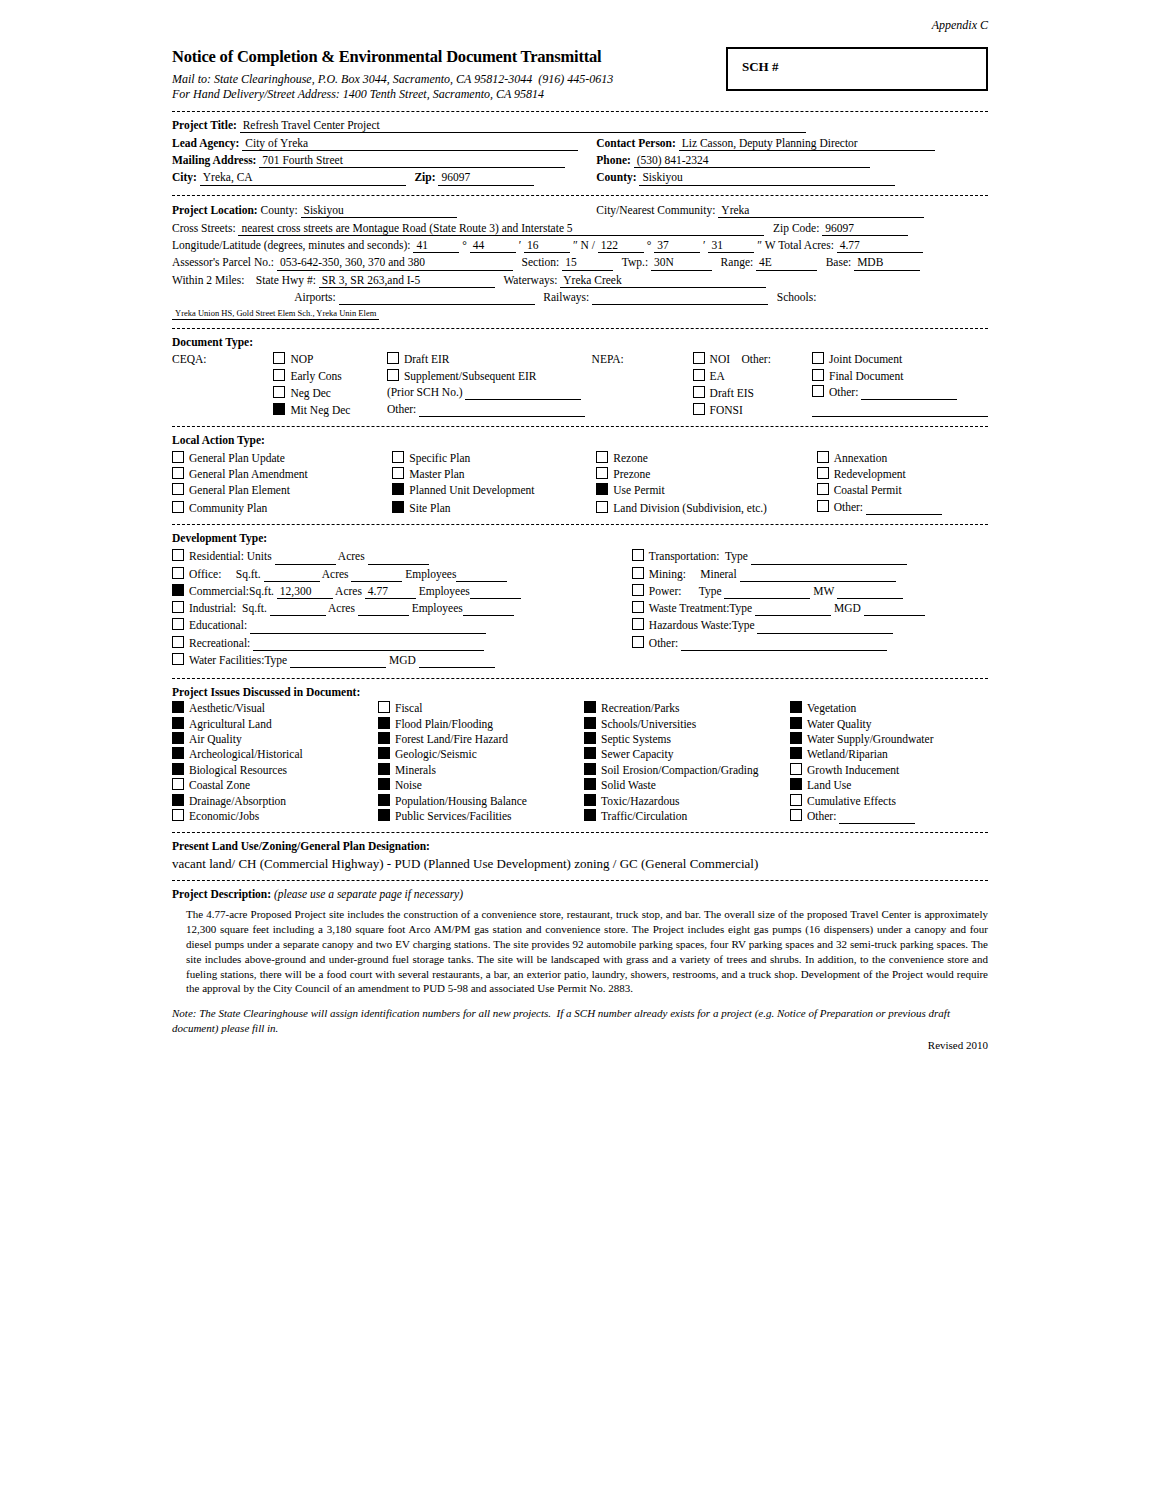Appendix C
Notice of Completion & Environmental Document Transmittal
Mail to: State Clearinghouse, P.O. Box 3044, Sacramento, CA 95812-3044 (916) 445-0613
For Hand Delivery/Street Address: 1400 Tenth Street, Sacramento, CA 95814
SCH #
Project Title: Refresh Travel Center Project
| Lead Agency: City of Yreka | Contact Person: Liz Casson, Deputy Planning Director |
| Mailing Address: 701 Fourth Street | Phone: (530) 841-2324 |
| City: Yreka, CA Zip: 96097 | County: Siskiyou |
| Project Location: County: Siskiyou | City/Nearest Community: Yreka |
Cross Streets: nearest cross streets are Montague Road (State Route 3) and Interstate 5 Zip Code: 96097
Longitude/Latitude (degrees, minutes and seconds): 41 ° 44 ′ 16 ″ N / 122 ° 37 ′ 31 ″ W Total Acres: 4.77
Assessor's Parcel No.: 053-642-350, 360, 370 and 380 Section: 15 Twp.: 30N Range: 4E Base: MDB
Within 2 Miles: State Hwy #: SR 3, SR 263,and I-5 Waterways: Yreka Creek
Airports: Railways: Schools: Yreka Union HS, Gold Street Elem Sch., Yreka Unin Elem
Document Type:
| CEQA: | NOP | Draft EIR | NEPA: | NOI Other: | Joint Document |
| | Early Cons | Supplement/Subsequent EIR | | EA | Final Document |
| | Neg Dec | (Prior SCH No.) | | Draft EIS | Other: |
| | Mit Neg Dec | Other: | | FONSI | |
Local Action Type:
| General Plan Update | Specific Plan | Rezone | Annexation |
| General Plan Amendment | Master Plan | Prezone | Redevelopment |
| General Plan Element | Planned Unit Development | Use Permit | Coastal Permit |
| Community Plan | Site Plan | Land Division (Subdivision, etc.) | Other: |
Development Type:
Residential: Units Acres
Office: Sq.ft. Acres Employees
Commercial:Sq.ft. 12,300 Acres 4.77 Employees
Industrial: Sq.ft. Acres Employees
Educational:
Recreational:
Water Facilities:Type MGD
Transportation: Type
Mining: Mineral
Power: Type MW
Waste Treatment:Type MGD
Hazardous Waste:Type
Other:
Project Issues Discussed in Document:
Aesthetic/Visual
Fiscal
Recreation/Parks
Vegetation
Agricultural Land
Flood Plain/Flooding
Schools/Universities
Water Quality
Air Quality
Forest Land/Fire Hazard
Septic Systems
Water Supply/Groundwater
Archeological/Historical
Geologic/Seismic
Sewer Capacity
Wetland/Riparian
Biological Resources
Minerals
Soil Erosion/Compaction/Grading
Growth Inducement
Coastal Zone
Noise
Solid Waste
Land Use
Drainage/Absorption
Population/Housing Balance
Toxic/Hazardous
Cumulative Effects
Economic/Jobs
Public Services/Facilities
Traffic/Circulation
Other:
Present Land Use/Zoning/General Plan Designation:
vacant land/ CH (Commercial Highway) - PUD (Planned Use Development) zoning / GC (General Commercial)
Project Description: (please use a separate page if necessary)
The 4.77-acre Proposed Project site includes the construction of a convenience store, restaurant, truck stop, and bar. The overall size of the proposed Travel Center is approximately 12,300 square feet including a 3,180 square foot Arco AM/PM gas station and convenience store. The Project includes eight gas pumps (16 dispensers) under a canopy and four diesel pumps under a separate canopy and two EV charging stations. The site provides 92 automobile parking spaces, four RV parking spaces and 32 semi-truck parking spaces. The site includes above-ground and under-ground fuel storage tanks. The site will be landscaped with grass and a variety of trees and shrubs. In addition, to the convenience store and fueling stations, there will be a food court with several restaurants, a bar, an exterior patio, laundry, showers, restrooms, and a truck shop. Development of the Project would require the approval by the City Council of an amendment to PUD 5-98 and associated Use Permit No. 2883.
Note: The State Clearinghouse will assign identification numbers for all new projects. If a SCH number already exists for a project (e.g. Notice of Preparation or previous draft document) please fill in.
Revised 2010